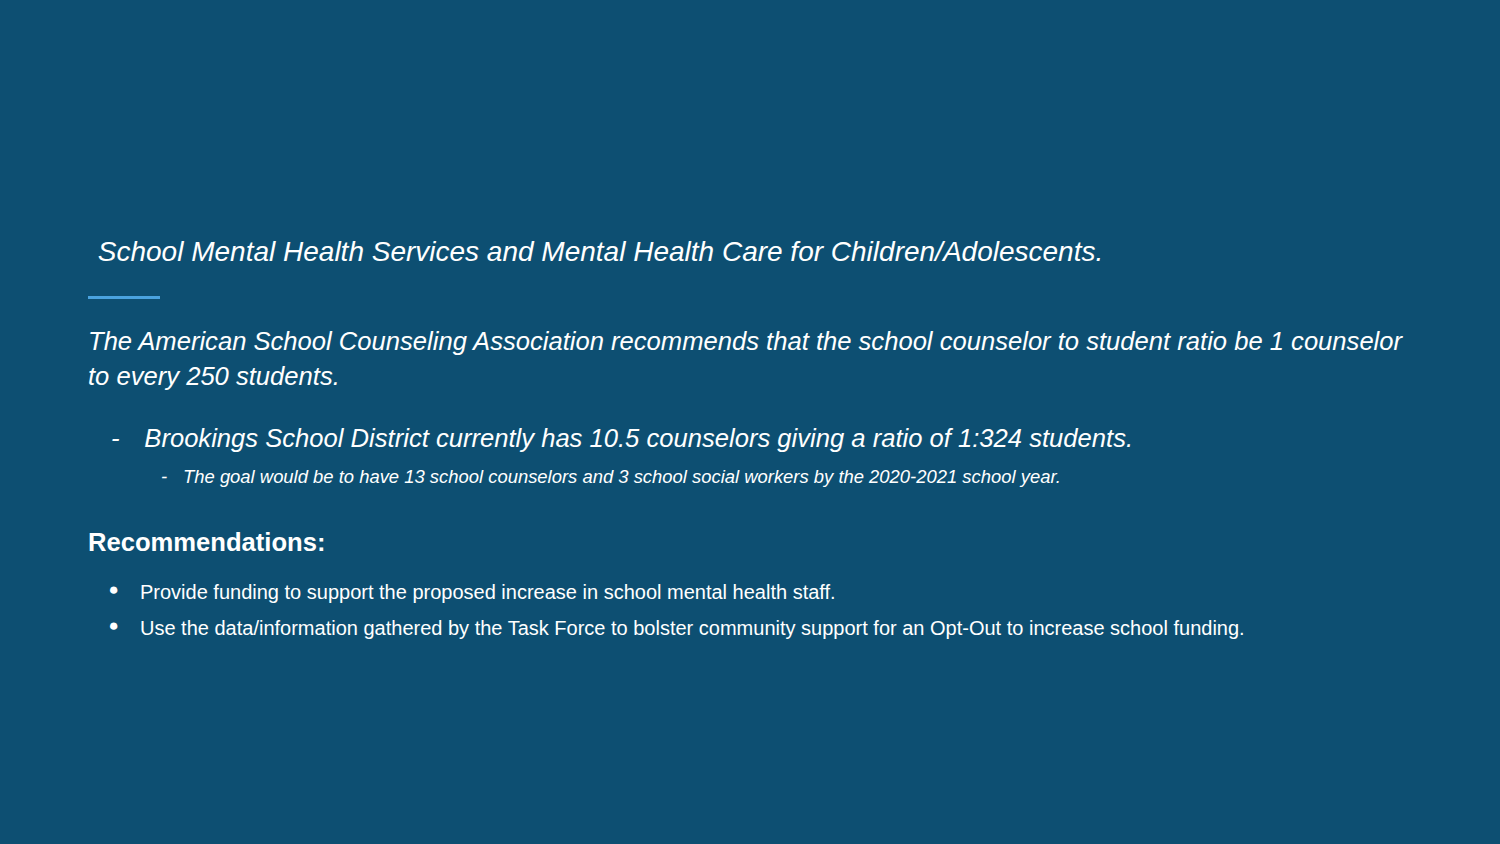School Mental Health Services and Mental Health Care for Children/Adolescents.
The American School Counseling Association recommends that the school counselor to student ratio be 1 counselor to every 250 students.
Brookings School District currently has 10.5 counselors giving a ratio of 1:324 students.
The goal would be to have 13 school counselors and 3 school social workers by the 2020-2021 school year.
Recommendations:
Provide funding to support the proposed increase in school mental health staff.
Use the data/information gathered by the Task Force to bolster community support for an Opt-Out to increase school funding.